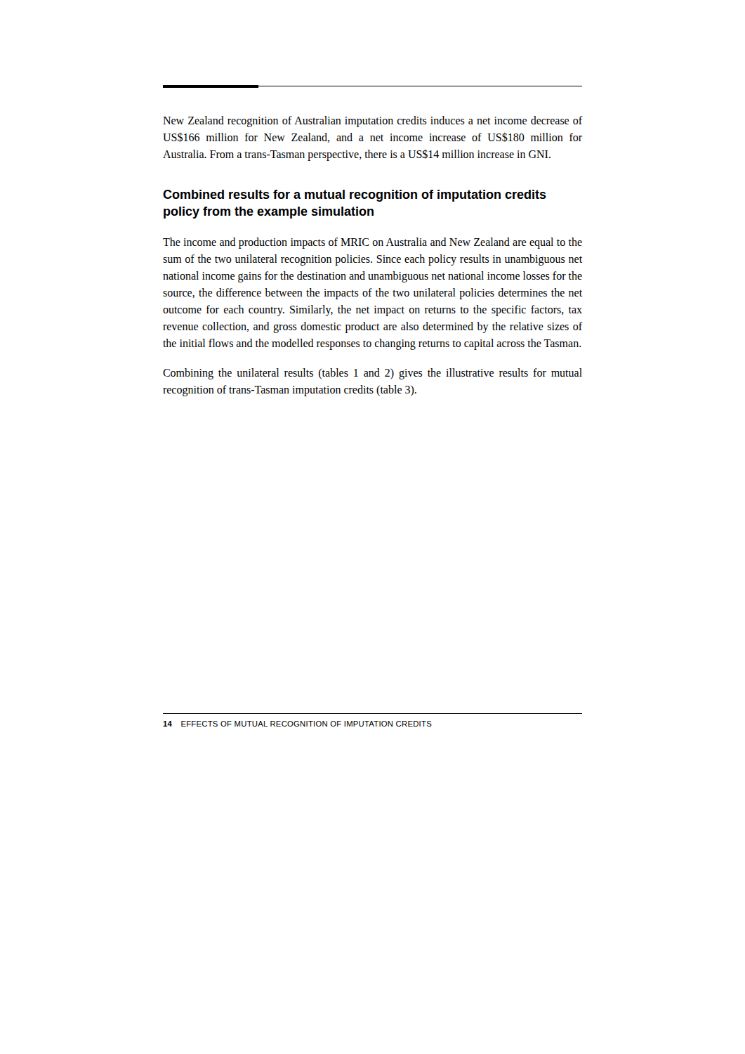New Zealand recognition of Australian imputation credits induces a net income decrease of US$166 million for New Zealand, and a net income increase of US$180 million for Australia. From a trans-Tasman perspective, there is a US$14 million increase in GNI.
Combined results for a mutual recognition of imputation credits policy from the example simulation
The income and production impacts of MRIC on Australia and New Zealand are equal to the sum of the two unilateral recognition policies. Since each policy results in unambiguous net national income gains for the destination and unambiguous net national income losses for the source, the difference between the impacts of the two unilateral policies determines the net outcome for each country. Similarly, the net impact on returns to the specific factors, tax revenue collection, and gross domestic product are also determined by the relative sizes of the initial flows and the modelled responses to changing returns to capital across the Tasman.
Combining the unilateral results (tables 1 and 2) gives the illustrative results for mutual recognition of trans-Tasman imputation credits (table 3).
14 Effects of mutual recognition of imputation credits